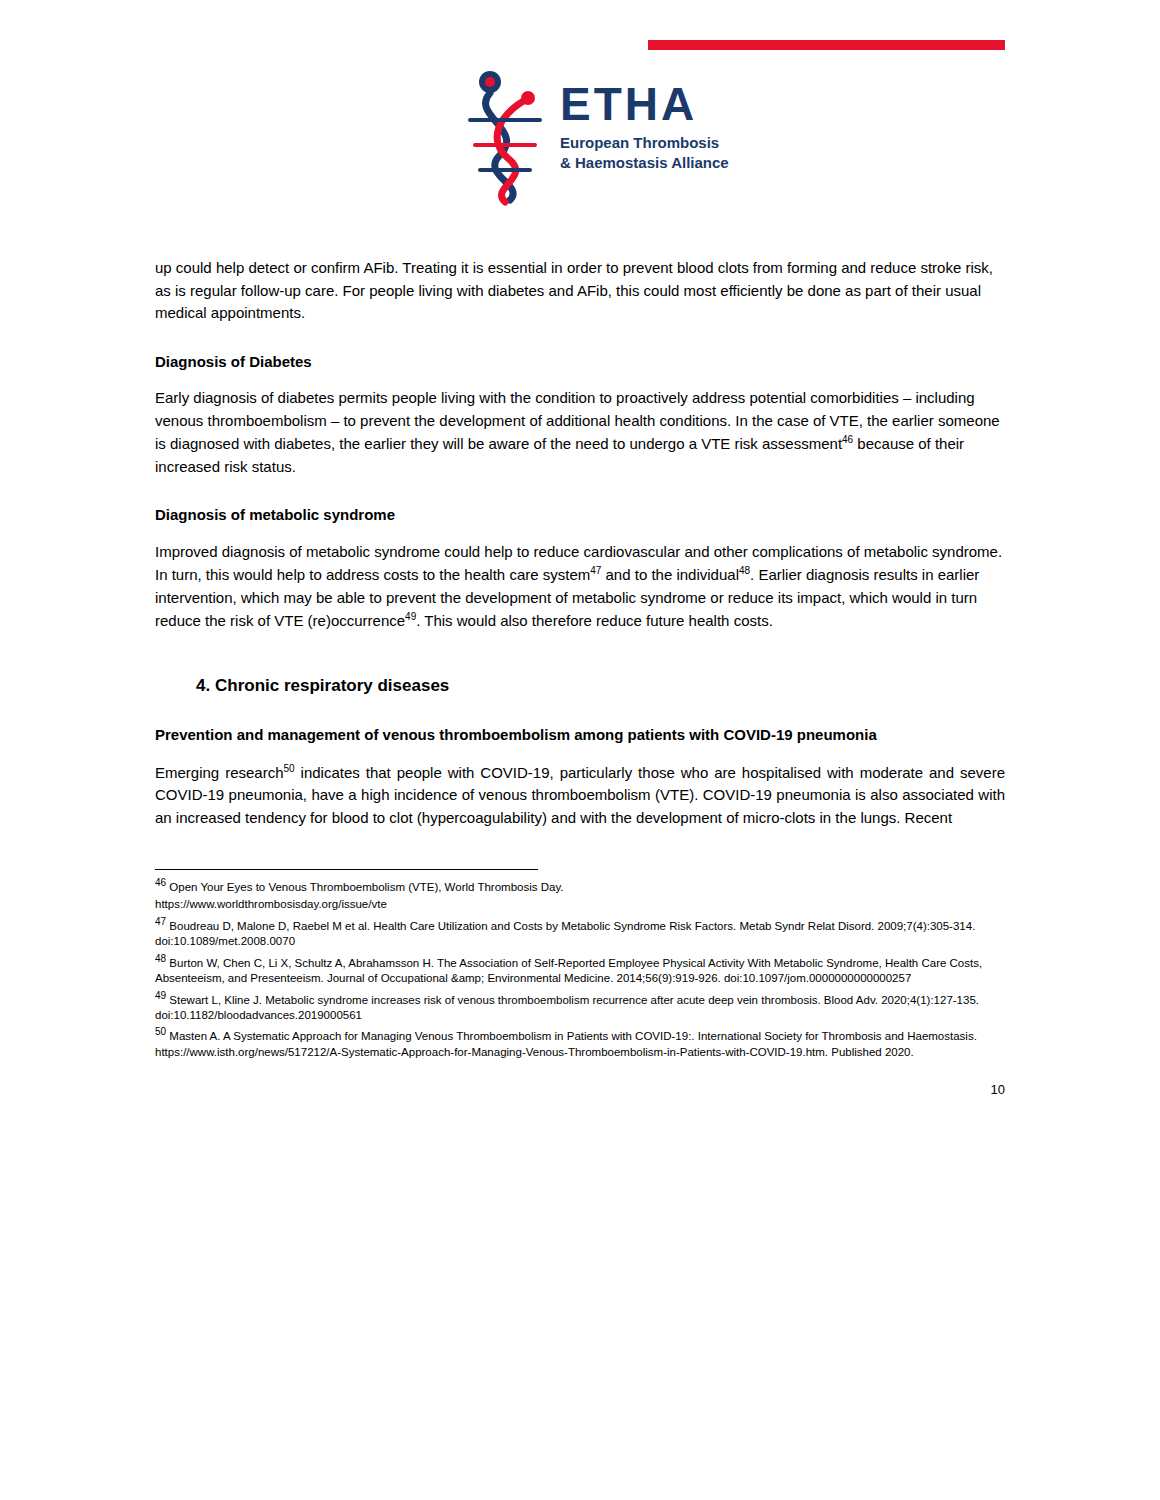ETHA European Thrombosis & Haemostasis Alliance
up could help detect or confirm AFib. Treating it is essential in order to prevent blood clots from forming and reduce stroke risk, as is regular follow-up care. For people living with diabetes and AFib, this could most efficiently be done as part of their usual medical appointments.
Diagnosis of Diabetes
Early diagnosis of diabetes permits people living with the condition to proactively address potential comorbidities – including venous thromboembolism – to prevent the development of additional health conditions. In the case of VTE, the earlier someone is diagnosed with diabetes, the earlier they will be aware of the need to undergo a VTE risk assessment46 because of their increased risk status.
Diagnosis of metabolic syndrome
Improved diagnosis of metabolic syndrome could help to reduce cardiovascular and other complications of metabolic syndrome. In turn, this would help to address costs to the health care system47 and to the individual48. Earlier diagnosis results in earlier intervention, which may be able to prevent the development of metabolic syndrome or reduce its impact, which would in turn reduce the risk of VTE (re)occurrence49. This would also therefore reduce future health costs.
Chronic respiratory diseases
Prevention and management of venous thromboembolism among patients with COVID-19 pneumonia
Emerging research50 indicates that people with COVID-19, particularly those who are hospitalised with moderate and severe COVID-19 pneumonia, have a high incidence of venous thromboembolism (VTE). COVID-19 pneumonia is also associated with an increased tendency for blood to clot (hypercoagulability) and with the development of micro-clots in the lungs. Recent
46 Open Your Eyes to Venous Thromboembolism (VTE), World Thrombosis Day.
https://www.worldthrombosisday.org/issue/vte
47 Boudreau D, Malone D, Raebel M et al. Health Care Utilization and Costs by Metabolic Syndrome Risk Factors. Metab Syndr Relat Disord. 2009;7(4):305-314. doi:10.1089/met.2008.0070
48 Burton W, Chen C, Li X, Schultz A, Abrahamsson H. The Association of Self-Reported Employee Physical Activity With Metabolic Syndrome, Health Care Costs, Absenteeism, and Presenteeism. Journal of Occupational &amp; Environmental Medicine. 2014;56(9):919-926. doi:10.1097/jom.0000000000000257
49 Stewart L, Kline J. Metabolic syndrome increases risk of venous thromboembolism recurrence after acute deep vein thrombosis. Blood Adv. 2020;4(1):127-135. doi:10.1182/bloodadvances.2019000561
50 Masten A. A Systematic Approach for Managing Venous Thromboembolism in Patients with COVID-19:. International Society for Thrombosis and Haemostasis. https://www.isth.org/news/517212/A-Systematic-Approach-for-Managing-Venous-Thromboembolism-in-Patients-with-COVID-19.htm. Published 2020.
10